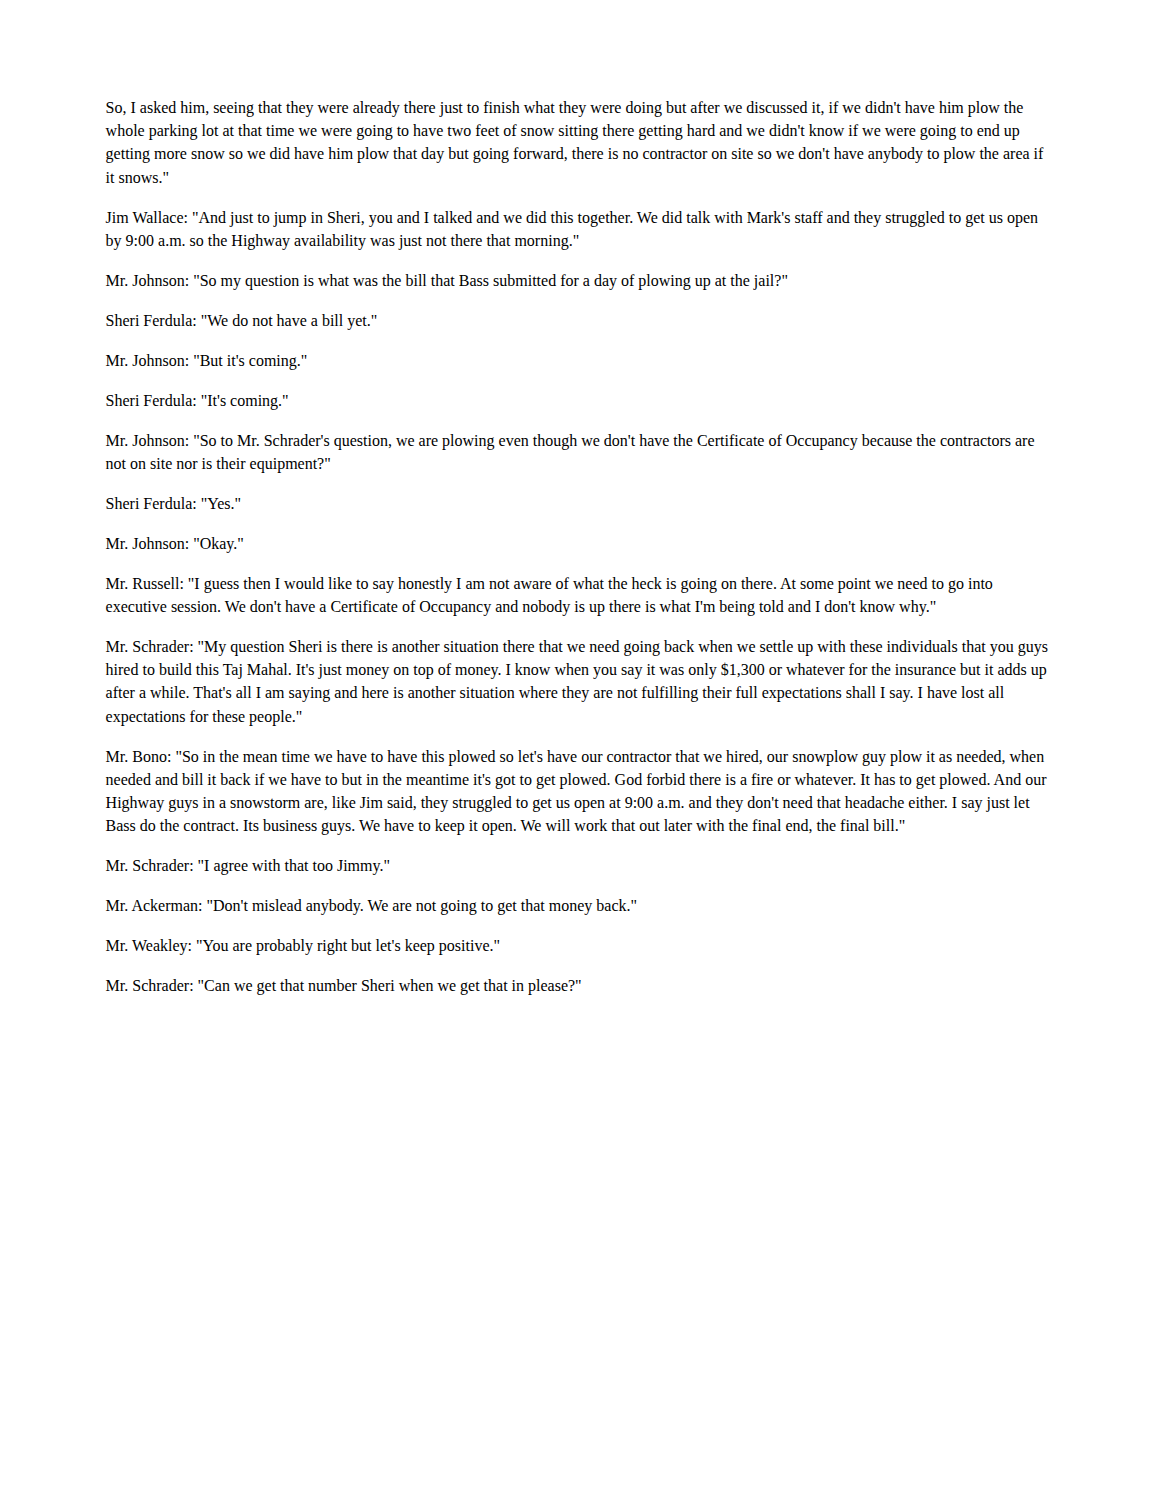So, I asked him, seeing that they were already there just to finish what they were doing but after we discussed it, if we didn't have him plow the whole parking lot at that time we were going to have two feet of snow sitting there getting hard and we didn't know if we were going to end up getting more snow so we did have him plow that day but going forward, there is no contractor on site so we don't have anybody to plow the area if it snows."
Jim Wallace: "And just to jump in Sheri, you and I talked and we did this together. We did talk with Mark's staff and they struggled to get us open by 9:00 a.m. so the Highway availability was just not there that morning."
Mr. Johnson: "So my question is what was the bill that Bass submitted for a day of plowing up at the jail?"
Sheri Ferdula: "We do not have a bill yet."
Mr. Johnson: "But it's coming."
Sheri Ferdula: "It's coming."
Mr. Johnson: "So to Mr. Schrader's question, we are plowing even though we don't have the Certificate of Occupancy because the contractors are not on site nor is their equipment?"
Sheri Ferdula: "Yes."
Mr. Johnson: "Okay."
Mr. Russell: "I guess then I would like to say honestly I am not aware of what the heck is going on there. At some point we need to go into executive session. We don't have a Certificate of Occupancy and nobody is up there is what I'm being told and I don't know why."
Mr. Schrader: "My question Sheri is there is another situation there that we need going back when we settle up with these individuals that you guys hired to build this Taj Mahal. It's just money on top of money. I know when you say it was only $1,300 or whatever for the insurance but it adds up after a while. That's all I am saying and here is another situation where they are not fulfilling their full expectations shall I say. I have lost all expectations for these people."
Mr. Bono: "So in the mean time we have to have this plowed so let's have our contractor that we hired, our snowplow guy plow it as needed, when needed and bill it back if we have to but in the meantime it's got to get plowed. God forbid there is a fire or whatever. It has to get plowed. And our Highway guys in a snowstorm are, like Jim said, they struggled to get us open at 9:00 a.m. and they don't need that headache either. I say just let Bass do the contract. Its business guys. We have to keep it open. We will work that out later with the final end, the final bill."
Mr. Schrader: "I agree with that too Jimmy."
Mr. Ackerman: "Don't mislead anybody. We are not going to get that money back."
Mr. Weakley: "You are probably right but let's keep positive."
Mr. Schrader: "Can we get that number Sheri when we get that in please?"